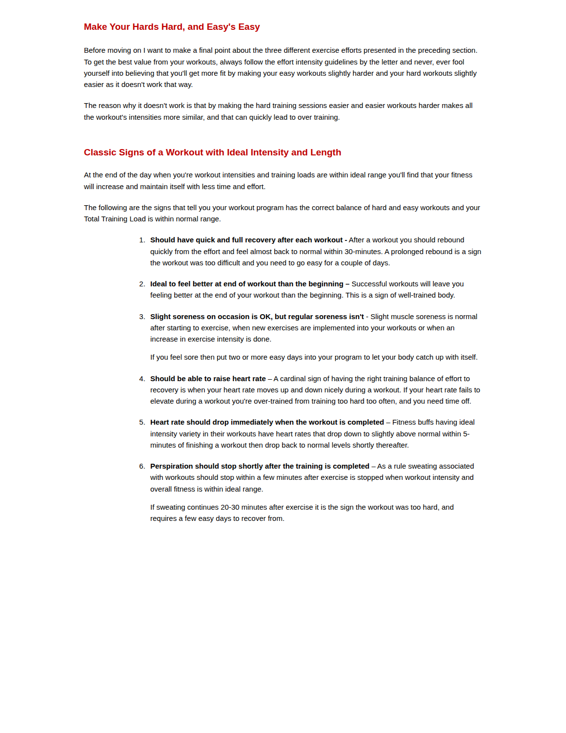Make Your Hards Hard, and Easy's Easy
Before moving on I want to make a final point about the three different exercise efforts presented in the preceding section. To get the best value from your workouts, always follow the effort intensity guidelines by the letter and never, ever fool yourself into believing that you'll get more fit by making your easy workouts slightly harder and your hard workouts slightly easier as it doesn't work that way.
The reason why it doesn't work is that by making the hard training sessions easier and easier workouts harder makes all the workout's intensities more similar, and that can quickly lead to over training.
Classic Signs of a Workout with Ideal Intensity and Length
At the end of the day when you're workout intensities and training loads are within ideal range you'll find that your fitness will increase and maintain itself with less time and effort.
The following are the signs that tell you your workout program has the correct balance of hard and easy workouts and your Total Training Load is within normal range.
Should have quick and full recovery after each workout - After a workout you should rebound quickly from the effort and feel almost back to normal within 30-minutes. A prolonged rebound is a sign the workout was too difficult and you need to go easy for a couple of days.
Ideal to feel better at end of workout than the beginning – Successful workouts will leave you feeling better at the end of your workout than the beginning. This is a sign of well-trained body.
Slight soreness on occasion is OK, but regular soreness isn't - Slight muscle soreness is normal after starting to exercise, when new exercises are implemented into your workouts or when an increase in exercise intensity is done.
If you feel sore then put two or more easy days into your program to let your body catch up with itself.
Should be able to raise heart rate – A cardinal sign of having the right training balance of effort to recovery is when your heart rate moves up and down nicely during a workout. If your heart rate fails to elevate during a workout you're over-trained from training too hard too often, and you need time off.
Heart rate should drop immediately when the workout is completed – Fitness buffs having ideal intensity variety in their workouts have heart rates that drop down to slightly above normal within 5-minutes of finishing a workout then drop back to normal levels shortly thereafter.
Perspiration should stop shortly after the training is completed – As a rule sweating associated with workouts should stop within a few minutes after exercise is stopped when workout intensity and overall fitness is within ideal range.
If sweating continues 20-30 minutes after exercise it is the sign the workout was too hard, and requires a few easy days to recover from.